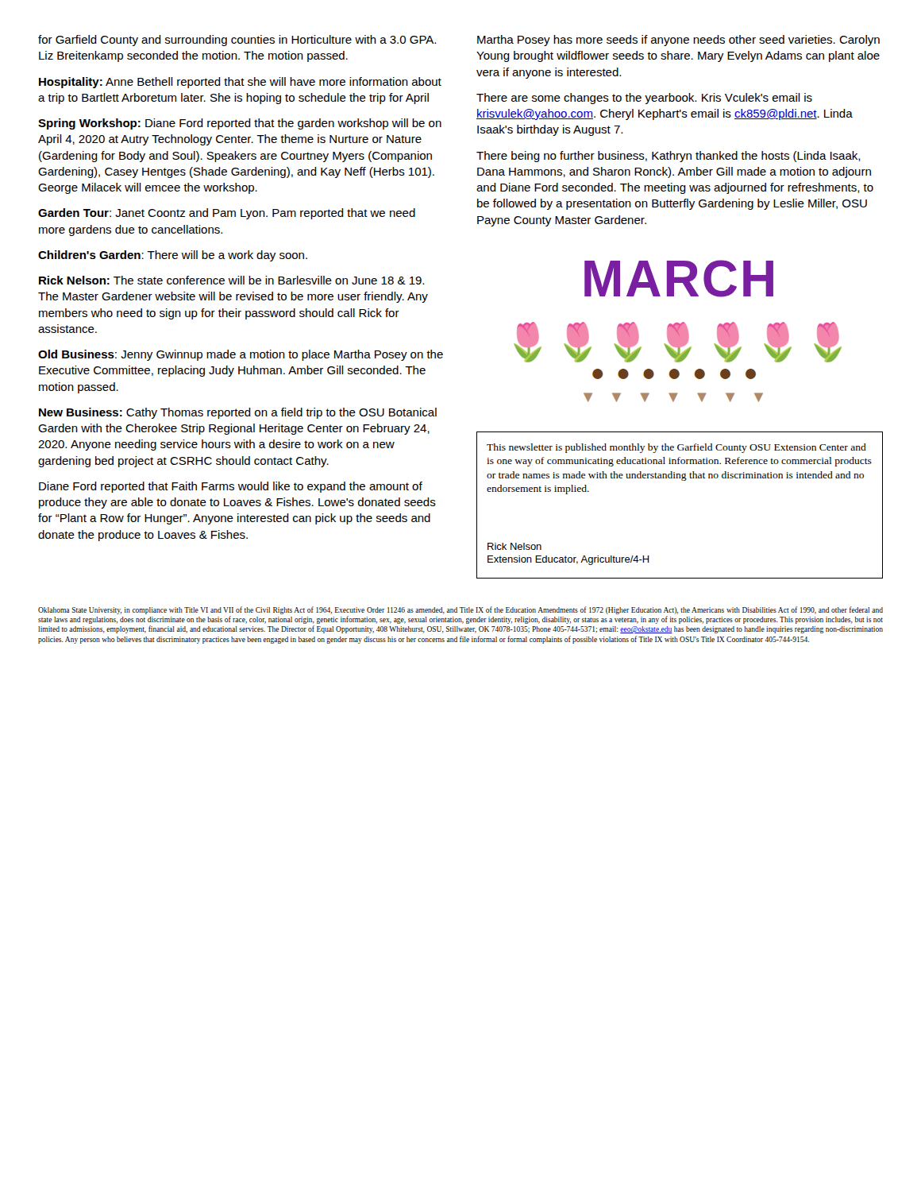for Garfield County and surrounding counties in Horticulture with a 3.0 GPA. Liz Breitenkamp seconded the motion. The motion passed.
Hospitality: Anne Bethell reported that she will have more information about a trip to Bartlett Arboretum later. She is hoping to schedule the trip for April
Spring Workshop: Diane Ford reported that the garden workshop will be on April 4, 2020 at Autry Technology Center. The theme is Nurture or Nature (Gardening for Body and Soul). Speakers are Courtney Myers (Companion Gardening), Casey Hentges (Shade Gardening), and Kay Neff (Herbs 101). George Milacek will emcee the workshop.
Garden Tour: Janet Coontz and Pam Lyon. Pam reported that we need more gardens due to cancellations.
Children's Garden: There will be a work day soon.
Rick Nelson: The state conference will be in Barlesville on June 18 & 19. The Master Gardener website will be revised to be more user friendly. Any members who need to sign up for their password should call Rick for assistance.
Old Business: Jenny Gwinnup made a motion to place Martha Posey on the Executive Committee, replacing Judy Huhman. Amber Gill seconded. The motion passed.
New Business: Cathy Thomas reported on a field trip to the OSU Botanical Garden with the Cherokee Strip Regional Heritage Center on February 24, 2020. Anyone needing service hours with a desire to work on a new gardening bed project at CSRHC should contact Cathy.
Diane Ford reported that Faith Farms would like to expand the amount of produce they are able to donate to Loaves & Fishes. Lowe's donated seeds for “Plant a Row for Hunger”. Anyone interested can pick up the seeds and donate the produce to Loaves & Fishes.
Martha Posey has more seeds if anyone needs other seed varieties. Carolyn Young brought wildflower seeds to share. Mary Evelyn Adams can plant aloe vera if anyone is interested.
There are some changes to the yearbook. Kris Vculek's email is krisvulek@yahoo.com. Cheryl Kephart's email is ck859@pldi.net. Linda Isaak's birthday is August 7.
There being no further business, Kathryn thanked the hosts (Linda Isaak, Dana Hammons, and Sharon Ronck). Amber Gill made a motion to adjourn and Diane Ford seconded. The meeting was adjourned for refreshments, to be followed by a presentation on Butterfly Gardening by Leslie Miller, OSU Payne County Master Gardener.
MARCH
🌷🌷🌷🌷🌷🌷🌷
●●●●●●●
▼▼▼▼▼▼▼
This newsletter is published monthly by the Garfield County OSU Extension Center and is one way of communicating educational information. Reference to commercial products or trade names is made with the understanding that no discrimination is intended and no endorsement is implied.
Rick Nelson
Extension Educator, Agriculture/4-H
Oklahoma State University, in compliance with Title VI and VII of the Civil Rights Act of 1964, Executive Order 11246 as amended, and Title IX of the Education Amendments of 1972 (Higher Education Act), the Americans with Disabilities Act of 1990, and other federal and state laws and regulations, does not discriminate on the basis of race, color, national origin, genetic information, sex, age, sexual orientation, gender identity, religion, disability, or status as a veteran, in any of its policies, practices or procedures. This provision includes, but is not limited to admissions, employment, financial aid, and educational services. The Director of Equal Opportunity, 408 Whitehurst, OSU, Stillwater, OK 74078-1035; Phone 405-744-5371; email: eeo@okstate.edu has been designated to handle inquiries regarding non-discrimination policies. Any person who believes that discriminatory practices have been engaged in based on gender may discuss his or her concerns and file informal or formal complaints of possible violations of Title IX with OSU's Title IX Coordinator 405-744-9154.